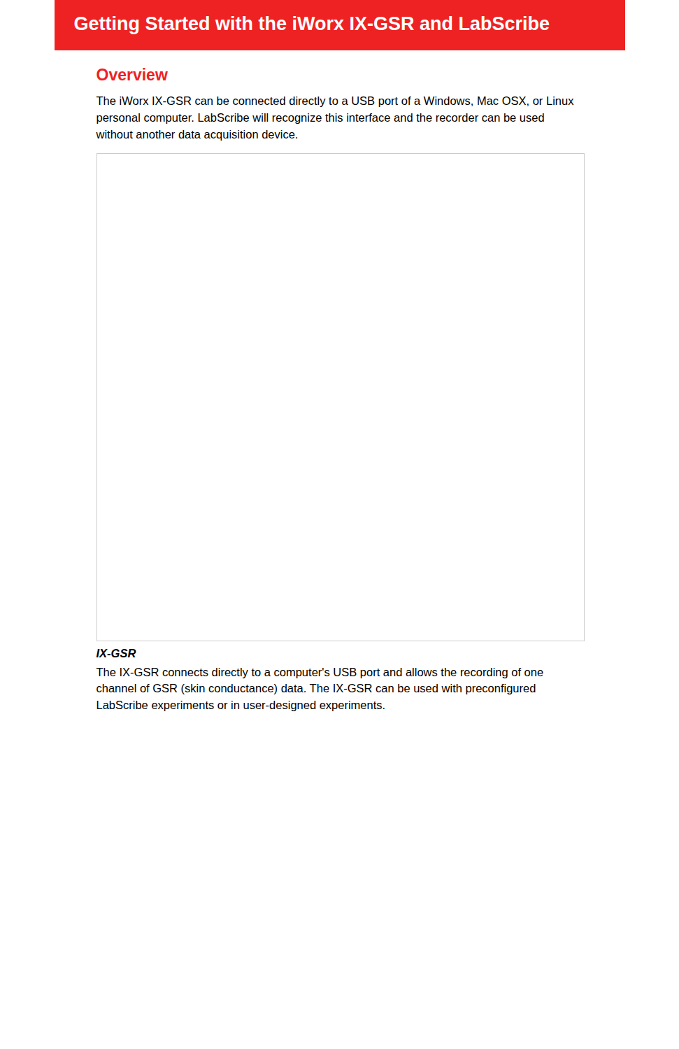Getting Started with the iWorx IX-GSR and LabScribe
Overview
The iWorx IX-GSR can be connected directly to a USB port of a Windows, Mac OSX, or Linux personal computer. LabScribe will recognize this interface and the recorder can be used without another data acquisition device.
IX-GSR
The IX-GSR connects directly to a computer's USB port and allows the recording of one channel of GSR (skin conductance) data. The IX-GSR can be used with preconfigured LabScribe experiments or in user-designed experiments.